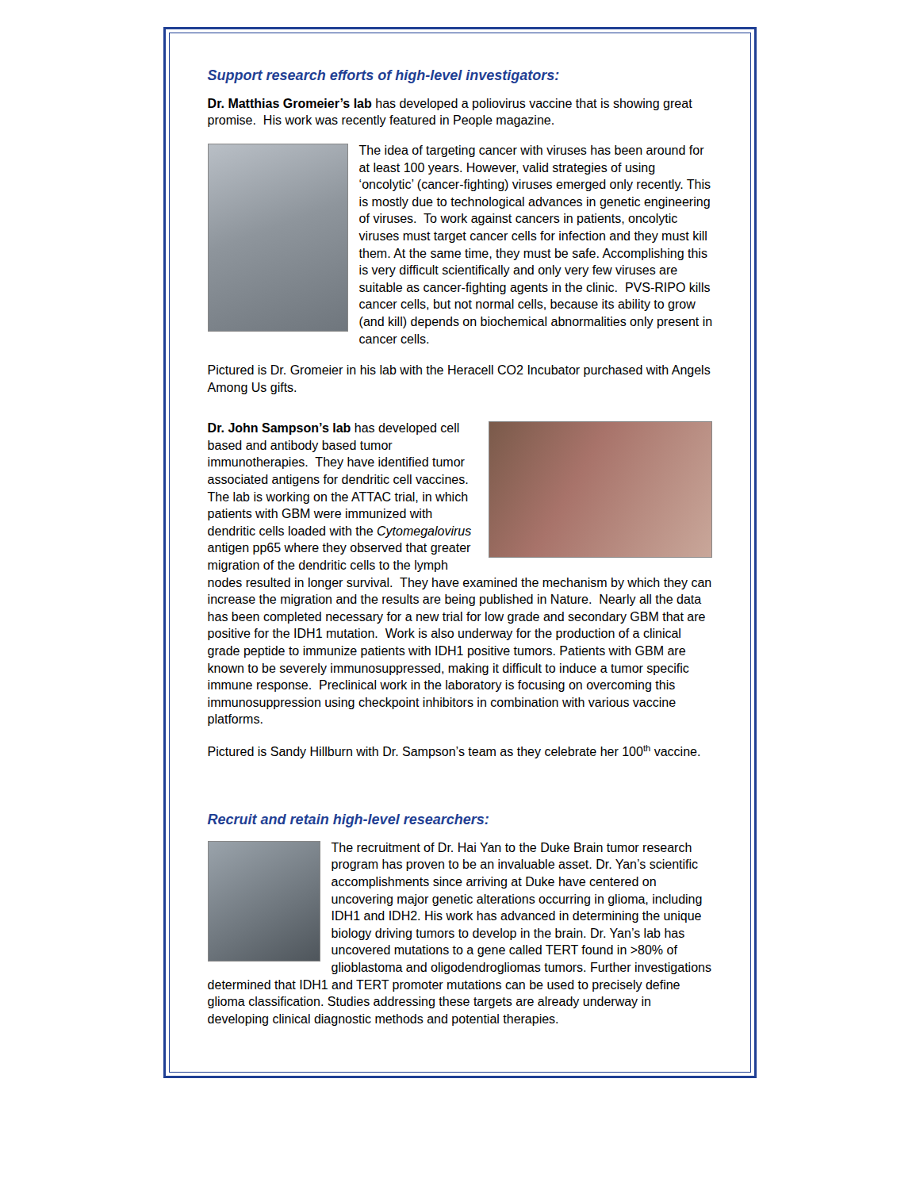Support research efforts of high-level investigators:
Dr. Matthias Gromeier’s lab has developed a poliovirus vaccine that is showing great promise. His work was recently featured in People magazine.
The idea of targeting cancer with viruses has been around for at least 100 years. However, valid strategies of using ‘oncolytic’ (cancer-fighting) viruses emerged only recently. This is mostly due to technological advances in genetic engineering of viruses. To work against cancers in patients, oncolytic viruses must target cancer cells for infection and they must kill them. At the same time, they must be safe. Accomplishing this is very difficult scientifically and only very few viruses are suitable as cancer-fighting agents in the clinic. PVS-RIPO kills cancer cells, but not normal cells, because its ability to grow (and kill) depends on biochemical abnormalities only present in cancer cells.
Pictured is Dr. Gromeier in his lab with the Heracell CO2 Incubator purchased with Angels Among Us gifts.
Dr. John Sampson’s lab has developed cell based and antibody based tumor immunotherapies. They have identified tumor associated antigens for dendritic cell vaccines. The lab is working on the ATTAC trial, in which patients with GBM were immunized with dendritic cells loaded with the Cytomegalovirus antigen pp65 where they observed that greater migration of the dendritic cells to the lymph nodes resulted in longer survival. They have examined the mechanism by which they can increase the migration and the results are being published in Nature. Nearly all the data has been completed necessary for a new trial for low grade and secondary GBM that are positive for the IDH1 mutation. Work is also underway for the production of a clinical grade peptide to immunize patients with IDH1 positive tumors. Patients with GBM are known to be severely immunosuppressed, making it difficult to induce a tumor specific immune response. Preclinical work in the laboratory is focusing on overcoming this immunosuppression using checkpoint inhibitors in combination with various vaccine platforms.
Pictured is Sandy Hillburn with Dr. Sampson’s team as they celebrate her 100th vaccine.
Recruit and retain high-level researchers:
The recruitment of Dr. Hai Yan to the Duke Brain tumor research program has proven to be an invaluable asset. Dr. Yan’s scientific accomplishments since arriving at Duke have centered on uncovering major genetic alterations occurring in glioma, including IDH1 and IDH2. His work has advanced in determining the unique biology driving tumors to develop in the brain. Dr. Yan’s lab has uncovered mutations to a gene called TERT found in >80% of glioblastoma and oligodendrogliomas tumors. Further investigations determined that IDH1 and TERT promoter mutations can be used to precisely define glioma classification. Studies addressing these targets are already underway in developing clinical diagnostic methods and potential therapies.